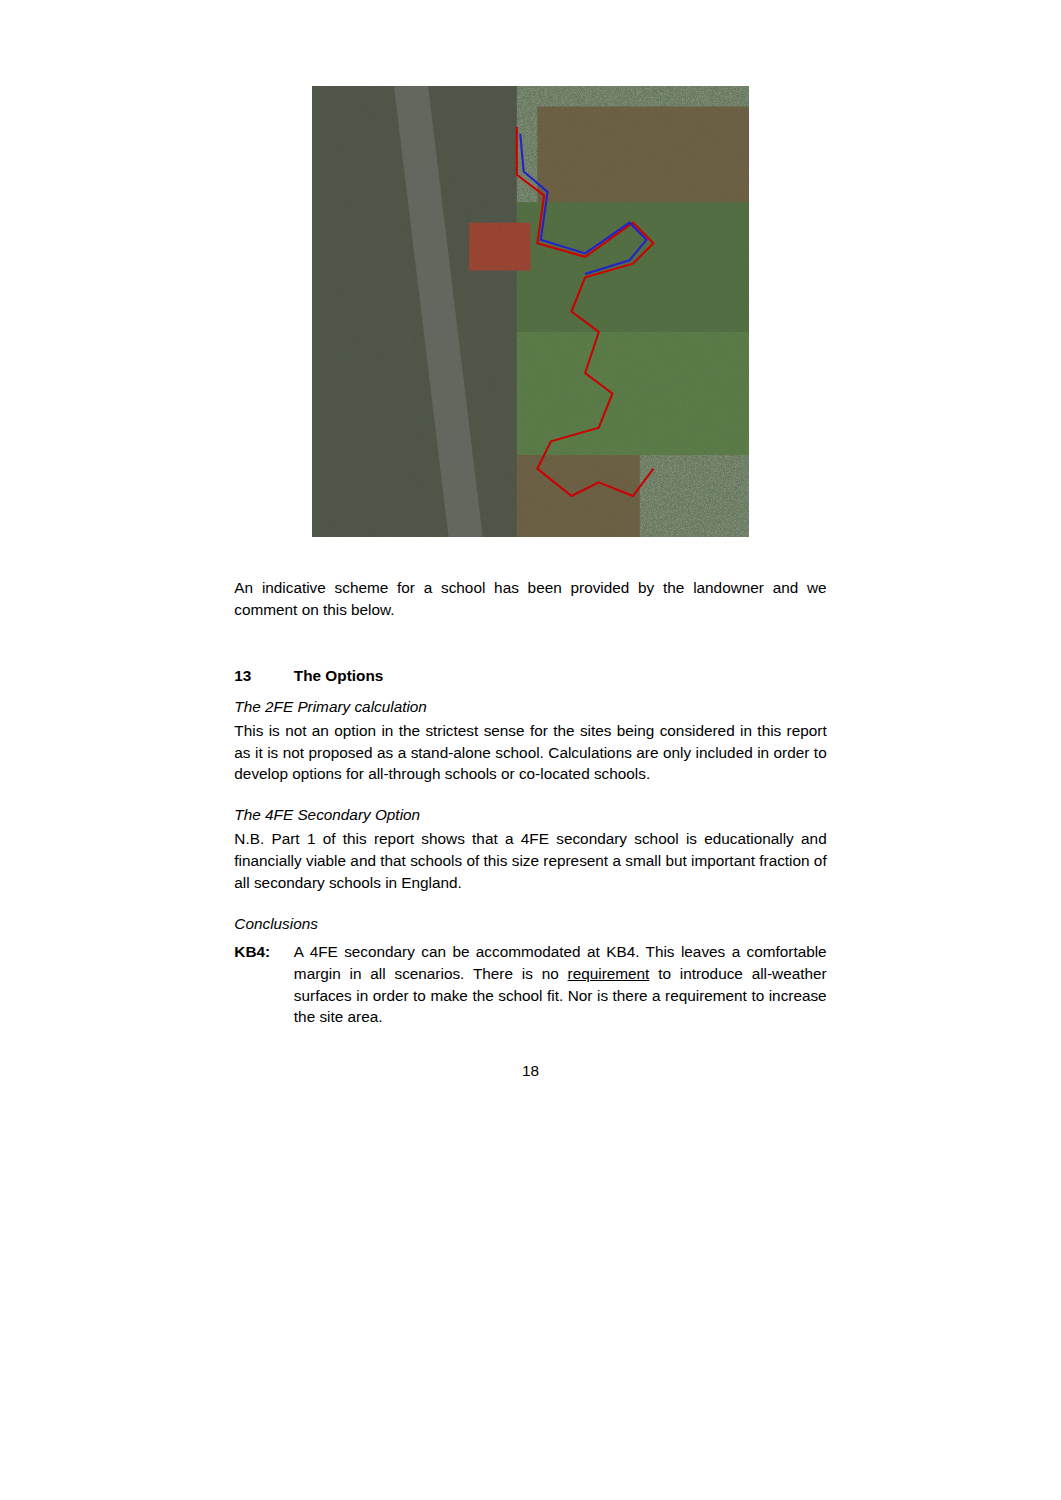An indicative scheme for a school has been provided by the landowner and we comment on this below.
13 The Options
The 2FE Primary calculation
This is not an option in the strictest sense for the sites being considered in this report as it is not proposed as a stand-alone school. Calculations are only included in order to develop options for all-through schools or co-located schools.
The 4FE Secondary Option
N.B. Part 1 of this report shows that a 4FE secondary school is educationally and financially viable and that schools of this size represent a small but important fraction of all secondary schools in England.
Conclusions
KB4: A 4FE secondary can be accommodated at KB4. This leaves a comfortable margin in all scenarios. There is no requirement to introduce all-weather surfaces in order to make the school fit. Nor is there a requirement to increase the site area.
18